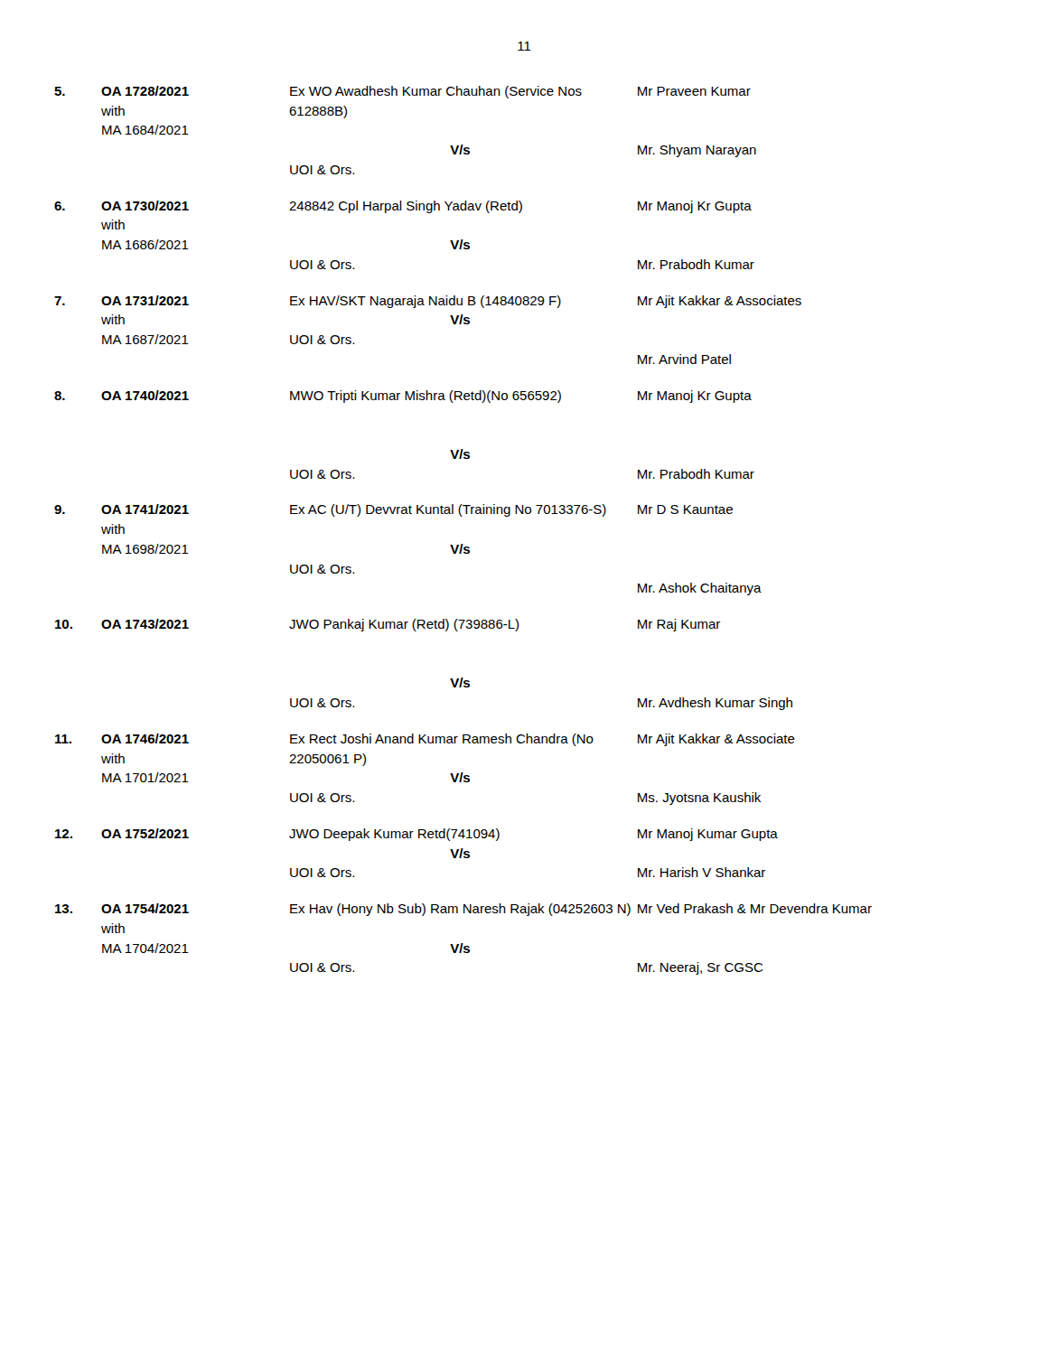11
| 5. | OA 1728/2021 with MA 1684/2021 | Ex WO Awadhesh Kumar Chauhan (Service Nos 612888B) V/s UOI & Ors. | Mr Praveen Kumar Mr. Shyam Narayan |
| 6. | OA 1730/2021 with MA 1686/2021 | 248842 Cpl Harpal Singh Yadav (Retd) V/s UOI & Ors. | Mr Manoj Kr Gupta Mr. Prabodh Kumar |
| 7. | OA 1731/2021 with MA 1687/2021 | Ex HAV/SKT Nagaraja Naidu B (14840829 F) V/s UOI & Ors. | Mr Ajit Kakkar & Associates Mr. Arvind Patel |
| 8. | OA 1740/2021 | MWO Tripti Kumar Mishra (Retd)(No 656592) V/s UOI & Ors. | Mr Manoj Kr Gupta Mr. Prabodh Kumar |
| 9. | OA 1741/2021 with MA 1698/2021 | Ex AC (U/T) Devvrat Kuntal (Training No 7013376-S) V/s UOI & Ors. | Mr D S Kauntae Mr. Ashok Chaitanya |
| 10. | OA 1743/2021 | JWO Pankaj Kumar (Retd) (739886-L) V/s UOI & Ors. | Mr Raj Kumar Mr. Avdhesh Kumar Singh |
| 11. | OA 1746/2021 with MA 1701/2021 | Ex Rect Joshi Anand Kumar Ramesh Chandra (No 22050061 P) V/s UOI & Ors. | Mr Ajit Kakkar & Associate Ms. Jyotsna Kaushik |
| 12. | OA 1752/2021 | JWO Deepak Kumar Retd(741094) V/s UOI & Ors. | Mr Manoj Kumar Gupta Mr. Harish V Shankar |
| 13. | OA 1754/2021 with MA 1704/2021 | Ex Hav (Hony Nb Sub) Ram Naresh Rajak (04252603 N) V/s UOI & Ors. | Mr Ved Prakash & Mr Devendra Kumar Mr. Neeraj, Sr CGSC |